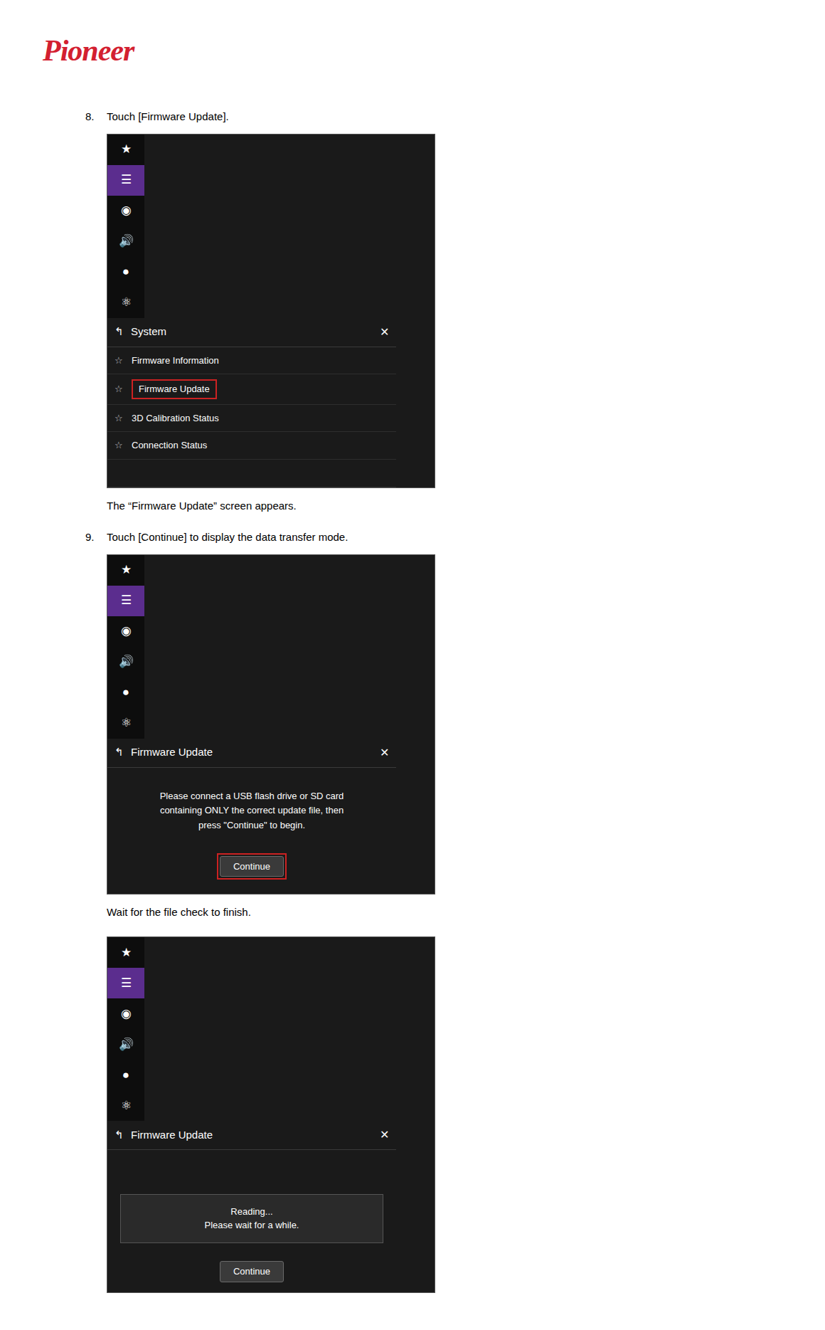Pioneer
8. Touch [Firmware Update].
★
☰
◉
🔊
●
⚛
↰ System ✕
☆ Firmware Information
☆ Firmware Update
☆ 3D Calibration Status
☆ Connection Status
The “Firmware Update” screen appears.
9. Touch [Continue] to display the data transfer mode.
★
☰
◉
🔊
●
⚛
↰ Firmware Update ✕
Please connect a USB flash drive or SD card
containing ONLY the correct update file, then
press "Continue" to begin.
Continue
Wait for the file check to finish.
★
☰
◉
🔊
●
⚛
↰ Firmware Update ✕
Reading...
Please wait for a while.
Continue